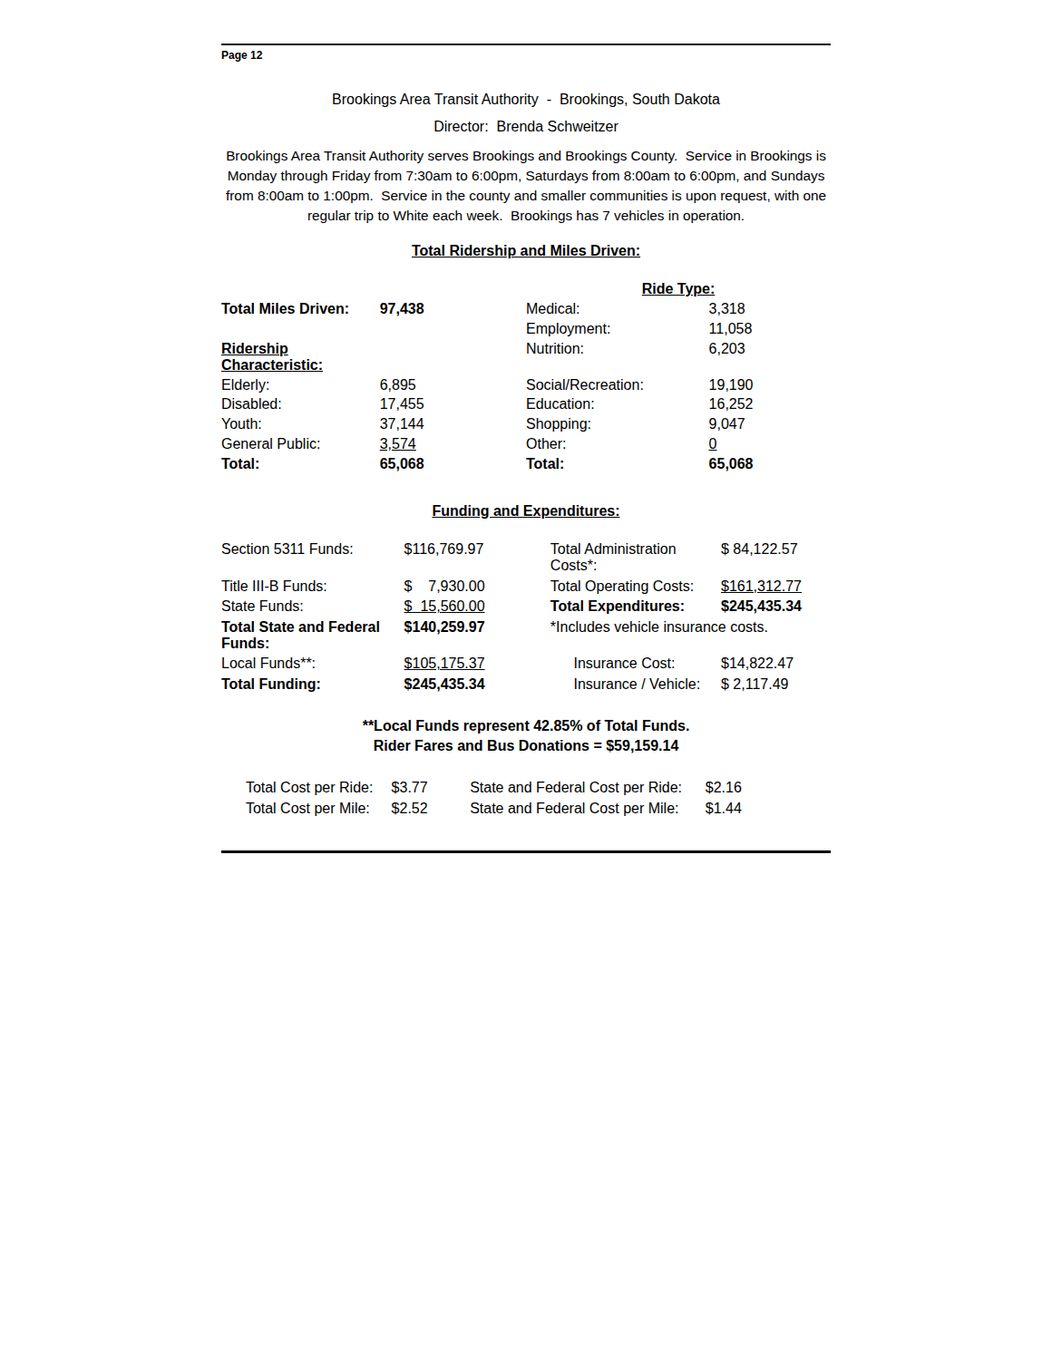Page 12
Brookings Area Transit Authority - Brookings, South Dakota
Director: Brenda Schweitzer
Brookings Area Transit Authority serves Brookings and Brookings County. Service in Brookings is Monday through Friday from 7:30am to 6:00pm, Saturdays from 8:00am to 6:00pm, and Sundays from 8:00am to 1:00pm. Service in the county and smaller communities is upon request, with one regular trip to White each week. Brookings has 7 vehicles in operation.
Total Ridership and Miles Driven:
| | | | Ride Type: |
| Total Miles Driven: | 97,438 | | Medical: | 3,318 |
| | | | Employment: | 11,058 |
| Ridership Characteristic: | | | Nutrition: | 6,203 |
| Elderly: | 6,895 | | Social/Recreation: | 19,190 |
| Disabled: | 17,455 | | Education: | 16,252 |
| Youth: | 37,144 | | Shopping: | 9,047 |
| General Public: | 3,574 | | Other: | 0 |
| Total: | 65,068 | | Total: | 65,068 |
Funding and Expenditures:
| Section 5311 Funds: | $116,769.97 | | Total Administration Costs*: | $ 84,122.57 |
| Title III-B Funds: | $ 7,930.00 | | Total Operating Costs: | $161,312.77 |
| State Funds: | $ 15,560.00 | | Total Expenditures: | $245,435.34 |
| Total State and Federal Funds: | $140,259.97 | | *Includes vehicle insurance costs. |
| Local Funds**: | $105,175.37 | | Insurance Cost: | $14,822.47 |
| Total Funding: | $245,435.34 | | Insurance / Vehicle: | $ 2,117.49 |
**Local Funds represent 42.85% of Total Funds.
Rider Fares and Bus Donations = $59,159.14
| Total Cost per Ride: | $3.77 | State and Federal Cost per Ride: | $2.16 |
| Total Cost per Mile: | $2.52 | State and Federal Cost per Mile: | $1.44 |